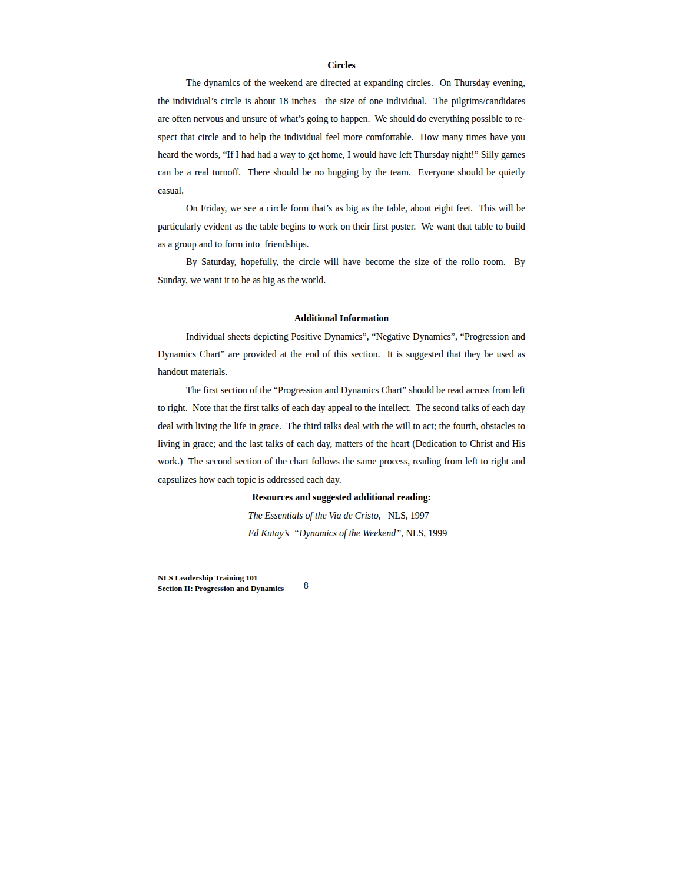Circles
The dynamics of the weekend are directed at expanding circles. On Thursday evening, the individual’s circle is about 18 inches—the size of one individual. The pilgrims/candidates are often nervous and unsure of what’s going to happen. We should do everything possible to respect that circle and to help the individual feel more comfortable. How many times have you heard the words, “If I had had a way to get home, I would have left Thursday night!” Silly games can be a real turnoff. There should be no hugging by the team. Everyone should be quietly casual.
On Friday, we see a circle form that’s as big as the table, about eight feet. This will be particularly evident as the table begins to work on their first poster. We want that table to build as a group and to form into friendships.
By Saturday, hopefully, the circle will have become the size of the rollo room. By Sunday, we want it to be as big as the world.
Additional Information
Individual sheets depicting Positive Dynamics”, “Negative Dynamics”, “Progression and Dynamics Chart” are provided at the end of this section. It is suggested that they be used as handout materials.
The first section of the “Progression and Dynamics Chart” should be read across from left to right. Note that the first talks of each day appeal to the intellect. The second talks of each day deal with living the life in grace. The third talks deal with the will to act; the fourth, obstacles to living in grace; and the last talks of each day, matters of the heart (Dedication to Christ and His work.) The second section of the chart follows the same process, reading from left to right and capsulizes how each topic is addressed each day.
Resources and suggested additional reading:
The Essentials of the Via de Cristo, NLS, 1997
Ed Kutay’s “Dynamics of the Weekend”, NLS, 1999
NLS Leadership Training 101
Section II: Progression and Dynamics 8